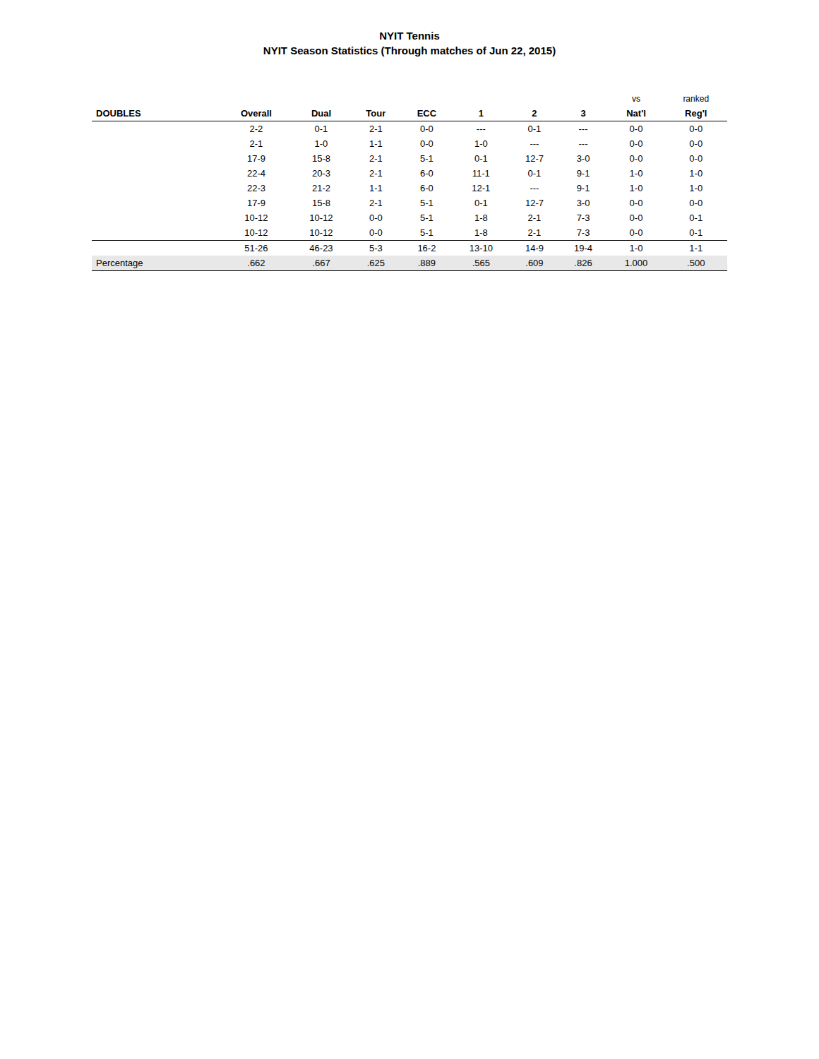NYIT Tennis
NYIT Season Statistics (Through matches of Jun 22, 2015)
| | | | | | | | | vs | ranked |
| --- | --- | --- | --- | --- | --- | --- | --- | --- | --- |
| DOUBLES | Overall | Dual | Tour | ECC | 1 | 2 | 3 | Nat'l | Reg'l |
| | 2-2 | 0-1 | 2-1 | 0-0 | --- | 0-1 | --- | 0-0 | 0-0 |
| | 2-1 | 1-0 | 1-1 | 0-0 | 1-0 | --- | --- | 0-0 | 0-0 |
| | 17-9 | 15-8 | 2-1 | 5-1 | 0-1 | 12-7 | 3-0 | 0-0 | 0-0 |
| | 22-4 | 20-3 | 2-1 | 6-0 | 11-1 | 0-1 | 9-1 | 1-0 | 1-0 |
| | 22-3 | 21-2 | 1-1 | 6-0 | 12-1 | --- | 9-1 | 1-0 | 1-0 |
| | 17-9 | 15-8 | 2-1 | 5-1 | 0-1 | 12-7 | 3-0 | 0-0 | 0-0 |
| | 10-12 | 10-12 | 0-0 | 5-1 | 1-8 | 2-1 | 7-3 | 0-0 | 0-1 |
| | 10-12 | 10-12 | 0-0 | 5-1 | 1-8 | 2-1 | 7-3 | 0-0 | 0-1 |
| | 51-26 | 46-23 | 5-3 | 16-2 | 13-10 | 14-9 | 19-4 | 1-0 | 1-1 |
| Percentage | .662 | .667 | .625 | .889 | .565 | .609 | .826 | 1.000 | .500 |